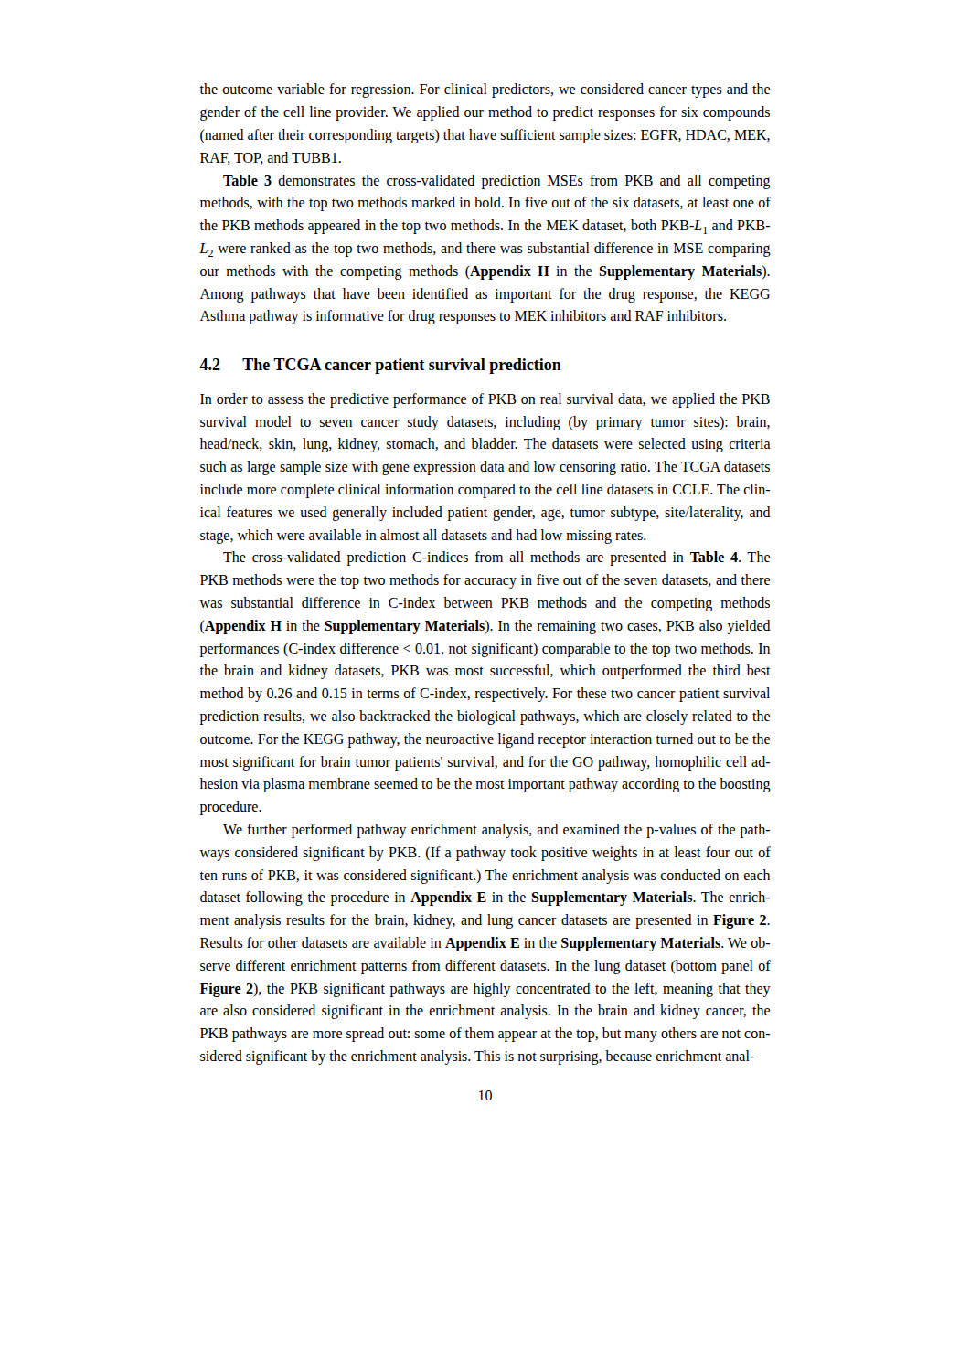the outcome variable for regression. For clinical predictors, we considered cancer types and the gender of the cell line provider. We applied our method to predict responses for six compounds (named after their corresponding targets) that have sufficient sample sizes: EGFR, HDAC, MEK, RAF, TOP, and TUBB1.
Table 3 demonstrates the cross-validated prediction MSEs from PKB and all competing methods, with the top two methods marked in bold. In five out of the six datasets, at least one of the PKB methods appeared in the top two methods. In the MEK dataset, both PKB-L1 and PKB-L2 were ranked as the top two methods, and there was substantial difference in MSE comparing our methods with the competing methods (Appendix H in the Supplementary Materials). Among pathways that have been identified as important for the drug response, the KEGG Asthma pathway is informative for drug responses to MEK inhibitors and RAF inhibitors.
4.2 The TCGA cancer patient survival prediction
In order to assess the predictive performance of PKB on real survival data, we applied the PKB survival model to seven cancer study datasets, including (by primary tumor sites): brain, head/neck, skin, lung, kidney, stomach, and bladder. The datasets were selected using criteria such as large sample size with gene expression data and low censoring ratio. The TCGA datasets include more complete clinical information compared to the cell line datasets in CCLE. The clinical features we used generally included patient gender, age, tumor subtype, site/laterality, and stage, which were available in almost all datasets and had low missing rates.
The cross-validated prediction C-indices from all methods are presented in Table 4. The PKB methods were the top two methods for accuracy in five out of the seven datasets, and there was substantial difference in C-index between PKB methods and the competing methods (Appendix H in the Supplementary Materials). In the remaining two cases, PKB also yielded performances (C-index difference < 0.01, not significant) comparable to the top two methods. In the brain and kidney datasets, PKB was most successful, which outperformed the third best method by 0.26 and 0.15 in terms of C-index, respectively. For these two cancer patient survival prediction results, we also backtracked the biological pathways, which are closely related to the outcome. For the KEGG pathway, the neuroactive ligand receptor interaction turned out to be the most significant for brain tumor patients' survival, and for the GO pathway, homophilic cell adhesion via plasma membrane seemed to be the most important pathway according to the boosting procedure.
We further performed pathway enrichment analysis, and examined the p-values of the pathways considered significant by PKB. (If a pathway took positive weights in at least four out of ten runs of PKB, it was considered significant.) The enrichment analysis was conducted on each dataset following the procedure in Appendix E in the Supplementary Materials. The enrichment analysis results for the brain, kidney, and lung cancer datasets are presented in Figure 2. Results for other datasets are available in Appendix E in the Supplementary Materials. We observe different enrichment patterns from different datasets. In the lung dataset (bottom panel of Figure 2), the PKB significant pathways are highly concentrated to the left, meaning that they are also considered significant in the enrichment analysis. In the brain and kidney cancer, the PKB pathways are more spread out: some of them appear at the top, but many others are not considered significant by the enrichment analysis. This is not surprising, because enrichment anal-
10